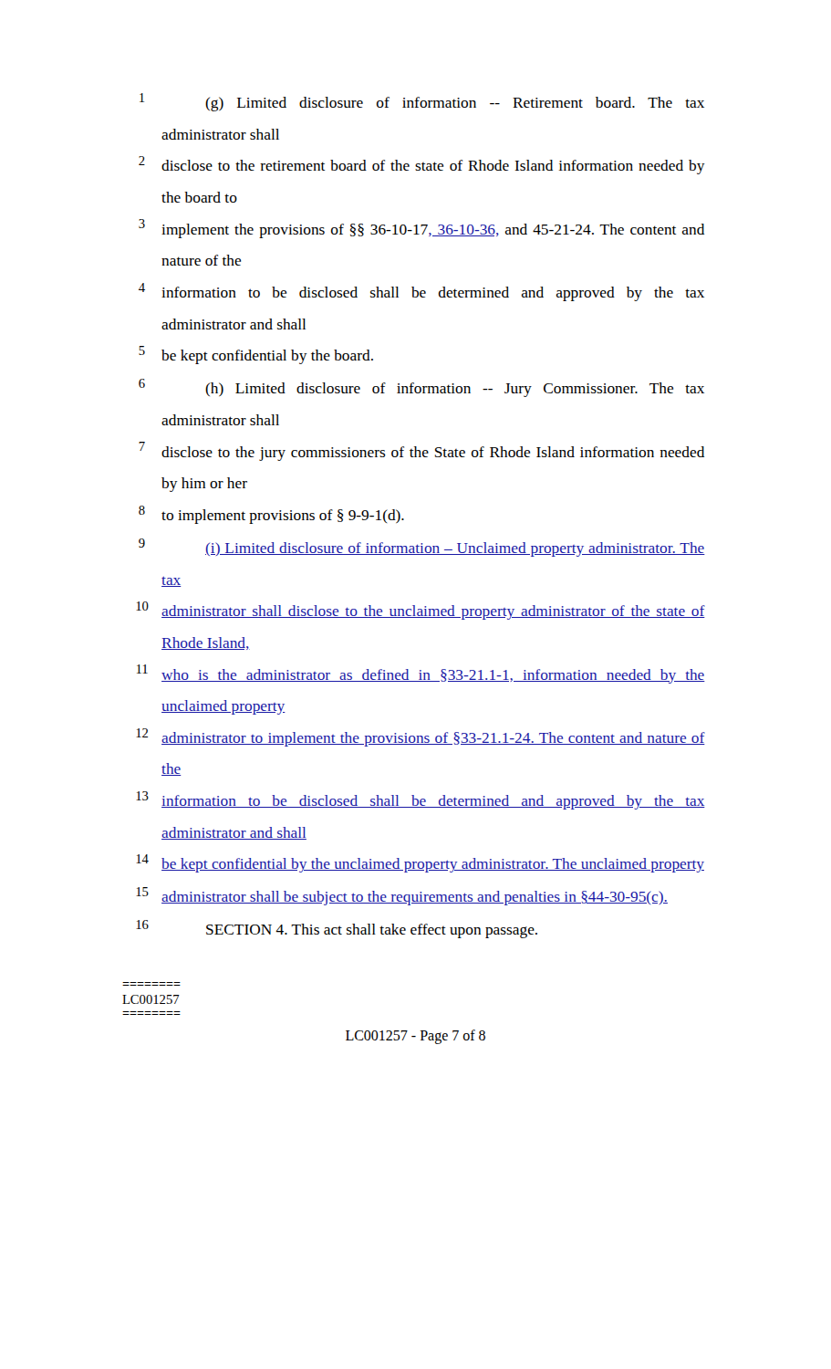1
(g) Limited disclosure of information -- Retirement board. The tax administrator shall
2
disclose to the retirement board of the state of Rhode Island information needed by the board to
3
implement the provisions of §§ 36-10-17, 36-10-36, and 45-21-24. The content and nature of the
4
information to be disclosed shall be determined and approved by the tax administrator and shall
5
be kept confidential by the board.
6
(h) Limited disclosure of information -- Jury Commissioner. The tax administrator shall
7
disclose to the jury commissioners of the State of Rhode Island information needed by him or her
8
to implement provisions of § 9-9-1(d).
9
(i) Limited disclosure of information – Unclaimed property administrator. The tax
10
administrator shall disclose to the unclaimed property administrator of the state of Rhode Island,
11
who is the administrator as defined in §33-21.1-1, information needed by the unclaimed property
12
administrator to implement the provisions of §33-21.1-24. The content and nature of the
13
information to be disclosed shall be determined and approved by the tax administrator and shall
14
be kept confidential by the unclaimed property administrator. The unclaimed property
15
administrator shall be subject to the requirements and penalties in §44-30-95(c).
16
SECTION 4. This act shall take effect upon passage.
========
LC001257
========
LC001257 - Page 7 of 8